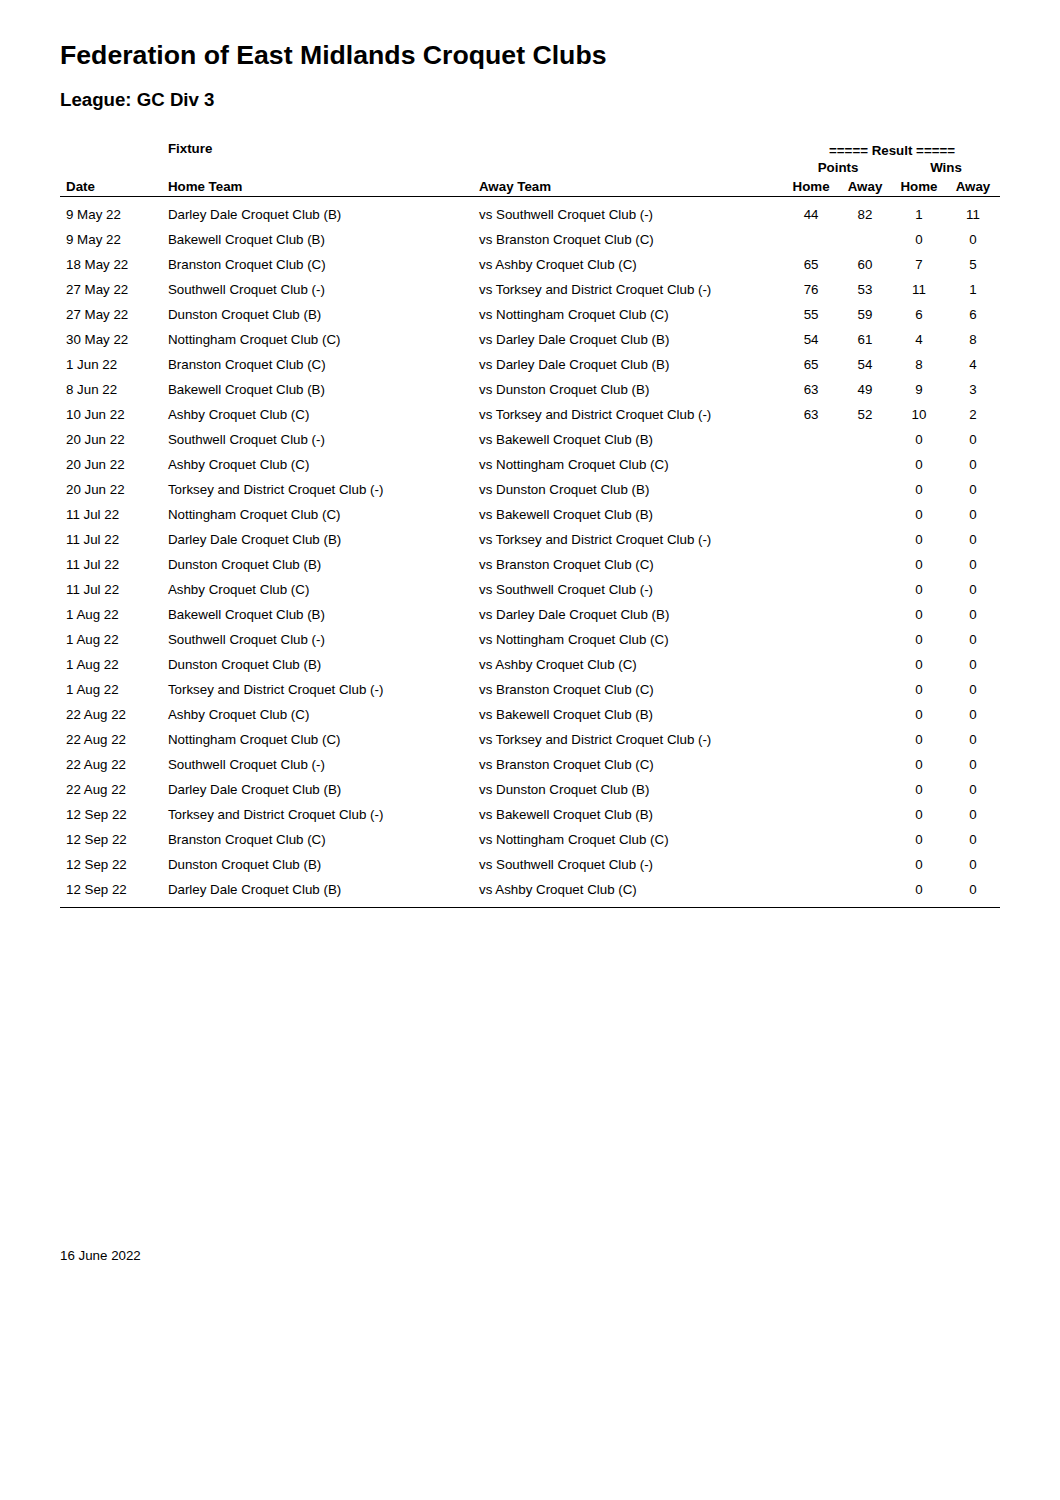Federation of East Midlands Croquet Clubs
League: GC Div 3
| | Fixture | | ===== Result ===== |
| --- | --- | --- | --- |
| | | | Points | Wins |
| Date | Home Team | Away Team | Home | Away | Home | Away |
| 9 May 22 | Darley Dale Croquet Club (B) | vs Southwell Croquet Club (-) | 44 | 82 | 1 | 11 |
| 9 May 22 | Bakewell Croquet Club (B) | vs Branston Croquet Club (C) | | | 0 | 0 |
| 18 May 22 | Branston Croquet Club (C) | vs Ashby Croquet Club (C) | 65 | 60 | 7 | 5 |
| 27 May 22 | Southwell Croquet Club (-) | vs Torksey and District Croquet Club (-) | 76 | 53 | 11 | 1 |
| 27 May 22 | Dunston Croquet Club (B) | vs Nottingham Croquet Club (C) | 55 | 59 | 6 | 6 |
| 30 May 22 | Nottingham Croquet Club (C) | vs Darley Dale Croquet Club (B) | 54 | 61 | 4 | 8 |
| 1 Jun 22 | Branston Croquet Club (C) | vs Darley Dale Croquet Club (B) | 65 | 54 | 8 | 4 |
| 8 Jun 22 | Bakewell Croquet Club (B) | vs Dunston Croquet Club (B) | 63 | 49 | 9 | 3 |
| 10 Jun 22 | Ashby Croquet Club (C) | vs Torksey and District Croquet Club (-) | 63 | 52 | 10 | 2 |
| 20 Jun 22 | Southwell Croquet Club (-) | vs Bakewell Croquet Club (B) | | | 0 | 0 |
| 20 Jun 22 | Ashby Croquet Club (C) | vs Nottingham Croquet Club (C) | | | 0 | 0 |
| 20 Jun 22 | Torksey and District Croquet Club (-) | vs Dunston Croquet Club (B) | | | 0 | 0 |
| 11 Jul 22 | Nottingham Croquet Club (C) | vs Bakewell Croquet Club (B) | | | 0 | 0 |
| 11 Jul 22 | Darley Dale Croquet Club (B) | vs Torksey and District Croquet Club (-) | | | 0 | 0 |
| 11 Jul 22 | Dunston Croquet Club (B) | vs Branston Croquet Club (C) | | | 0 | 0 |
| 11 Jul 22 | Ashby Croquet Club (C) | vs Southwell Croquet Club (-) | | | 0 | 0 |
| 1 Aug 22 | Bakewell Croquet Club (B) | vs Darley Dale Croquet Club (B) | | | 0 | 0 |
| 1 Aug 22 | Southwell Croquet Club (-) | vs Nottingham Croquet Club (C) | | | 0 | 0 |
| 1 Aug 22 | Dunston Croquet Club (B) | vs Ashby Croquet Club (C) | | | 0 | 0 |
| 1 Aug 22 | Torksey and District Croquet Club (-) | vs Branston Croquet Club (C) | | | 0 | 0 |
| 22 Aug 22 | Ashby Croquet Club (C) | vs Bakewell Croquet Club (B) | | | 0 | 0 |
| 22 Aug 22 | Nottingham Croquet Club (C) | vs Torksey and District Croquet Club (-) | | | 0 | 0 |
| 22 Aug 22 | Southwell Croquet Club (-) | vs Branston Croquet Club (C) | | | 0 | 0 |
| 22 Aug 22 | Darley Dale Croquet Club (B) | vs Dunston Croquet Club (B) | | | 0 | 0 |
| 12 Sep 22 | Torksey and District Croquet Club (-) | vs Bakewell Croquet Club (B) | | | 0 | 0 |
| 12 Sep 22 | Branston Croquet Club (C) | vs Nottingham Croquet Club (C) | | | 0 | 0 |
| 12 Sep 22 | Dunston Croquet Club (B) | vs Southwell Croquet Club (-) | | | 0 | 0 |
| 12 Sep 22 | Darley Dale Croquet Club (B) | vs Ashby Croquet Club (C) | | | 0 | 0 |
16 June 2022